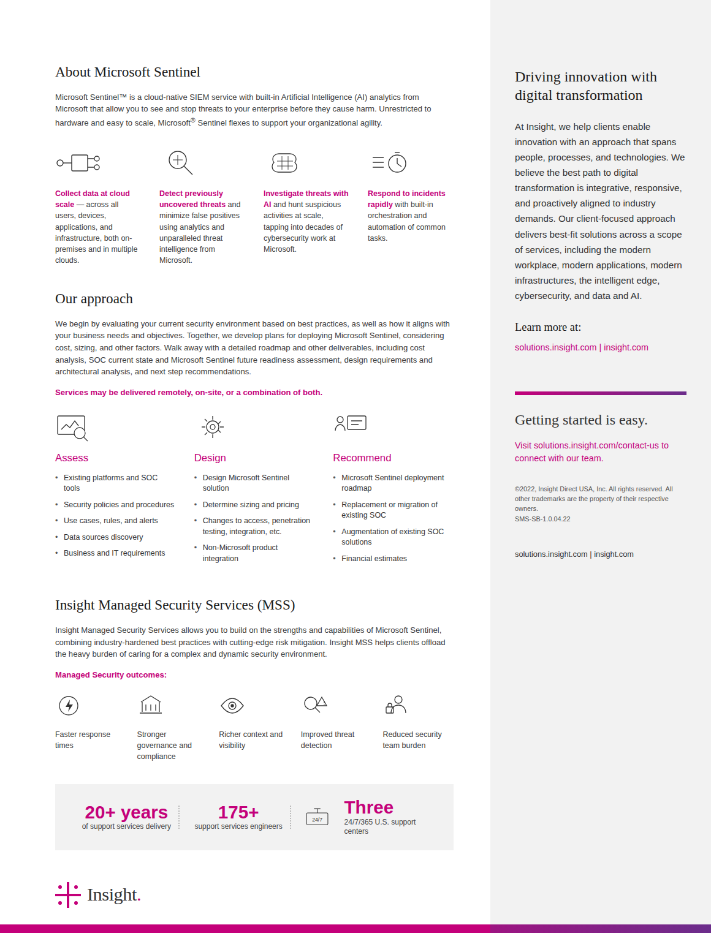About Microsoft Sentinel
Microsoft Sentinel™ is a cloud-native SIEM service with built-in Artificial Intelligence (AI) analytics from Microsoft that allow you to see and stop threats to your enterprise before they cause harm. Unrestricted to hardware and easy to scale, Microsoft® Sentinel flexes to support your organizational agility.
Collect data at cloud scale — across all users, devices, applications, and infrastructure, both on-premises and in multiple clouds.
Detect previously uncovered threats and minimize false positives using analytics and unparalleled threat intelligence from Microsoft.
Investigate threats with AI and hunt suspicious activities at scale, tapping into decades of cybersecurity work at Microsoft.
Respond to incidents rapidly with built-in orchestration and automation of common tasks.
Our approach
We begin by evaluating your current security environment based on best practices, as well as how it aligns with your business needs and objectives. Together, we develop plans for deploying Microsoft Sentinel, considering cost, sizing, and other factors. Walk away with a detailed roadmap and other deliverables, including cost analysis, SOC current state and Microsoft Sentinel future readiness assessment, design requirements and architectural analysis, and next step recommendations.
Services may be delivered remotely, on-site, or a combination of both.
Assess
Existing platforms and SOC tools
Security policies and procedures
Use cases, rules, and alerts
Data sources discovery
Business and IT requirements
Design
Design Microsoft Sentinel solution
Determine sizing and pricing
Changes to access, penetration testing, integration, etc.
Non-Microsoft product integration
Recommend
Microsoft Sentinel deployment roadmap
Replacement or migration of existing SOC
Augmentation of existing SOC solutions
Financial estimates
Insight Managed Security Services (MSS)
Insight Managed Security Services allows you to build on the strengths and capabilities of Microsoft Sentinel, combining industry-hardened best practices with cutting-edge risk mitigation. Insight MSS helps clients offload the heavy burden of caring for a complex and dynamic security environment.
Managed Security outcomes:
Faster response times
Stronger governance and compliance
Richer context and visibility
Improved threat detection
Reduced security team burden
20+ years
of support services delivery
175+
support services engineers
24/7
Three
24/7/365 U.S. support centers
Insight.
Driving innovation with digital transformation
At Insight, we help clients enable innovation with an approach that spans people, processes, and technologies. We believe the best path to digital transformation is integrative, responsive, and proactively aligned to industry demands. Our client-focused approach delivers best-fit solutions across a scope of services, including the modern workplace, modern applications, modern infrastructures, the intelligent edge, cybersecurity, and data and AI.
Learn more at:
solutions.insight.com | insight.com
Getting started is easy.
Visit solutions.insight.com/contact-us to connect with our team.
©2022, Insight Direct USA, Inc. All rights reserved. All other trademarks are the property of their respective owners.
SMS-SB-1.0.04.22
solutions.insight.com | insight.com